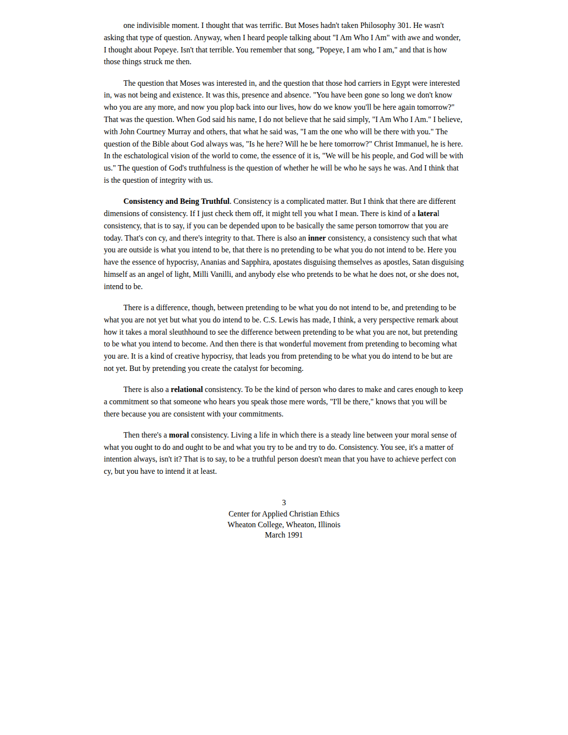one indivisible moment. I thought that was terrific. But Moses hadn't taken Philosophy 301. He wasn't asking that type of question. Anyway, when I heard people talking about "I Am Who I Am" with awe and wonder, I thought about Popeye. Isn't that terrible. You remember that song, "Popeye, I am who I am," and that is how those things struck me then.
The question that Moses was interested in, and the question that those hod carriers in Egypt were interested in, was not being and existence. It was this, presence and absence. "You have been gone so long we don't know who you are any more, and now you plop back into our lives, how do we know you'll be here again tomorrow?" That was the question. When God said his name, I do not believe that he said simply, "I Am Who I Am." I believe, with John Courtney Murray and others, that what he said was, "I am the one who will be there with you." The question of the Bible about God always was, "Is he here? Will he be here tomorrow?" Christ Immanuel, he is here. In the eschatological vision of the world to come, the essence of it is, "We will be his people, and God will be with us." The question of God's truthfulness is the question of whether he will be who he says he was. And I think that is the question of integrity with us.
Consistency and Being Truthful. Consistency is a complicated matter. But I think that there are different dimensions of consistency. If I just check them off, it might tell you what I mean. There is kind of a lateral consistency, that is to say, if you can be depended upon to be basically the same person tomorrow that you are today. That's con cy, and there's integrity to that. There is also an inner consistency, a consistency such that what you are outside is what you intend to be, that there is no pretending to be what you do not intend to be. Here you have the essence of hypocrisy, Ananias and Sapphira, apostates disguising themselves as apostles, Satan disguising himself as an angel of light, Milli Vanilli, and anybody else who pretends to be what he does not, or she does not, intend to be.
There is a difference, though, between pretending to be what you do not intend to be, and pretending to be what you are not yet but what you do intend to be. C.S. Lewis has made, I think, a very perspective remark about how it takes a moral sleuthhound to see the difference between pretending to be what you are not, but pretending to be what you intend to become. And then there is that wonderful movement from pretending to becoming what you are. It is a kind of creative hypocrisy, that leads you from pretending to be what you do intend to be but are not yet. But by pretending you create the catalyst for becoming.
There is also a relational consistency. To be the kind of person who dares to make and cares enough to keep a commitment so that someone who hears you speak those mere words, "I'll be there," knows that you will be there because you are consistent with your commitments.
Then there's a moral consistency. Living a life in which there is a steady line between your moral sense of what you ought to do and ought to be and what you try to be and try to do. Consistency. You see, it's a matter of intention always, isn't it? That is to say, to be a truthful person doesn't mean that you have to achieve perfect con
cy, but you have to intend it at least.
3
Center for Applied Christian Ethics
Wheaton College, Wheaton, Illinois
March 1991